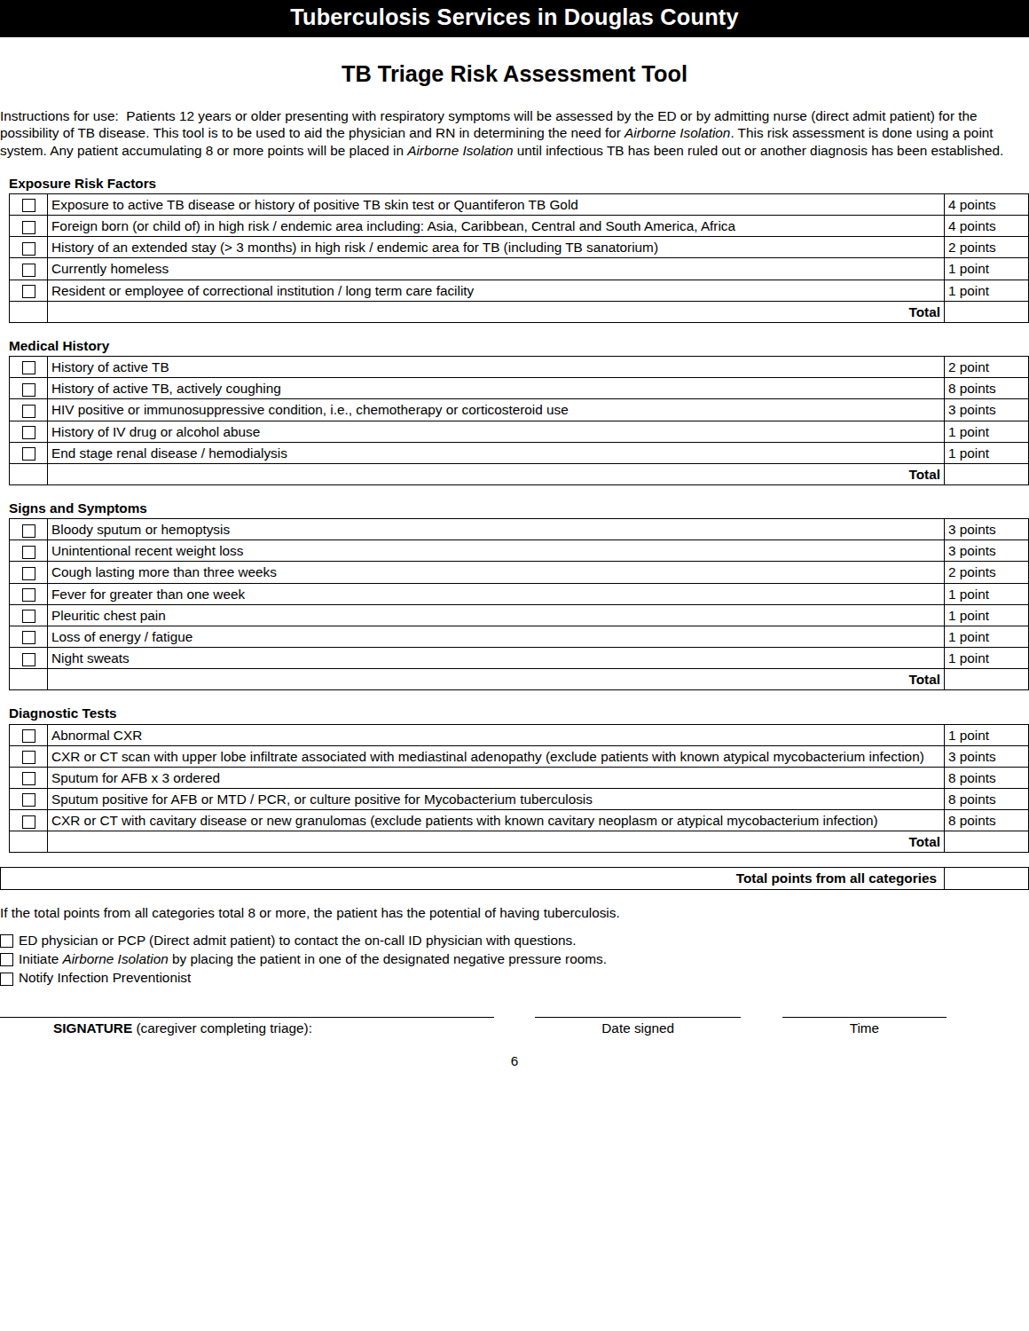Tuberculosis Services in Douglas County
TB Triage Risk Assessment Tool
Instructions for use: Patients 12 years or older presenting with respiratory symptoms will be assessed by the ED or by admitting nurse (direct admit patient) for the possibility of TB disease. This tool is to be used to aid the physician and RN in determining the need for Airborne Isolation. This risk assessment is done using a point system. Any patient accumulating 8 or more points will be placed in Airborne Isolation until infectious TB has been ruled out or another diagnosis has been established.
Exposure Risk Factors
| | Exposure to active TB disease or history of positive TB skin test or Quantiferon TB Gold | 4 points |
| | Foreign born (or child of) in high risk / endemic area including: Asia, Caribbean, Central and South America, Africa | 4 points |
| | History of an extended stay (> 3 months) in high risk / endemic area for TB (including TB sanatorium) | 2 points |
| | Currently homeless | 1 point |
| | Resident or employee of correctional institution / long term care facility | 1 point |
| | Total | |
Medical History
| | History of active TB | 2 point |
| | History of active TB, actively coughing | 8 points |
| | HIV positive or immunosuppressive condition, i.e., chemotherapy or corticosteroid use | 3 points |
| | History of IV drug or alcohol abuse | 1 point |
| | End stage renal disease / hemodialysis | 1 point |
| | Total | |
Signs and Symptoms
| | Bloody sputum or hemoptysis | 3 points |
| | Unintentional recent weight loss | 3 points |
| | Cough lasting more than three weeks | 2 points |
| | Fever for greater than one week | 1 point |
| | Pleuritic chest pain | 1 point |
| | Loss of energy / fatigue | 1 point |
| | Night sweats | 1 point |
| | Total | |
Diagnostic Tests
| | Abnormal CXR | 1 point |
| | CXR or CT scan with upper lobe infiltrate associated with mediastinal adenopathy (exclude patients with known atypical mycobacterium infection) | 3 points |
| | Sputum for AFB x 3 ordered | 8 points |
| | Sputum positive for AFB or MTD / PCR, or culture positive for Mycobacterium tuberculosis | 8 points |
| | CXR or CT with cavitary disease or new granulomas (exclude patients with known cavitary neoplasm or atypical mycobacterium infection) | 8 points |
| | Total | |
| Total points from all categories | |
If the total points from all categories total 8 or more, the patient has the potential of having tuberculosis.
ED physician or PCP (Direct admit patient) to contact the on-call ID physician with questions.
Initiate Airborne Isolation by placing the patient in one of the designated negative pressure rooms.
Notify Infection Preventionist
| SIGNATURE (caregiver completing triage): | | Date signed | | Time | |
6